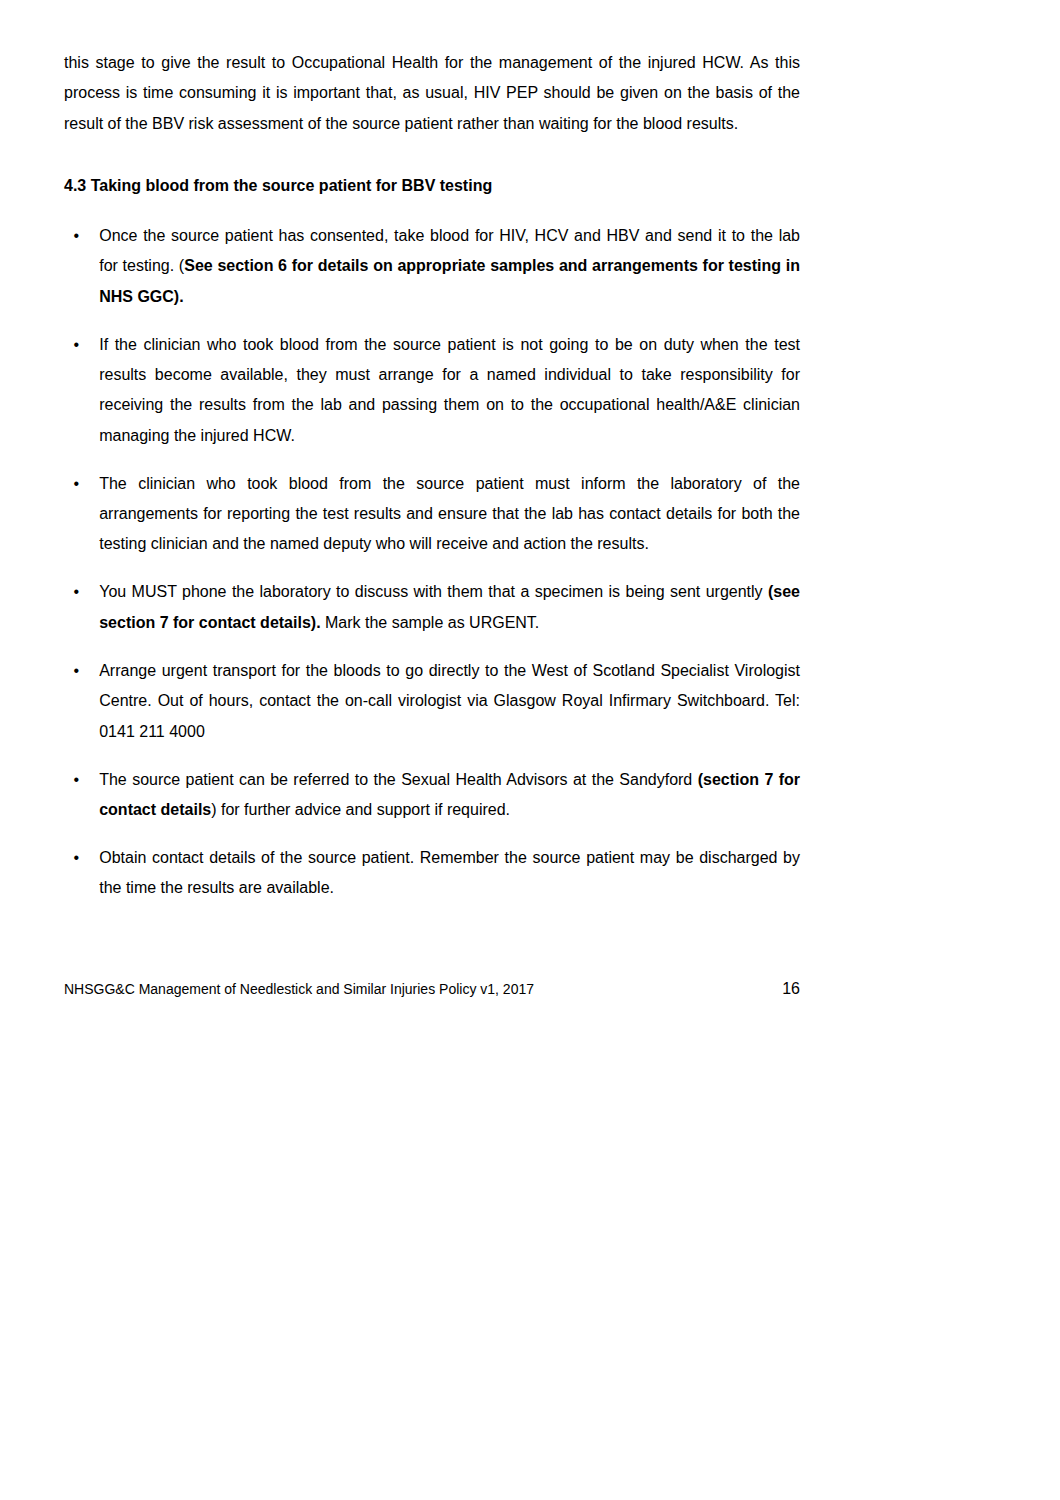this stage to give the result to Occupational Health for the management of the injured HCW. As this process is time consuming it is important that, as usual, HIV PEP should be given on the basis of the result of the BBV risk assessment of the source patient rather than waiting for the blood results.
4.3 Taking blood from the source patient for BBV testing
Once the source patient has consented, take blood for HIV, HCV and HBV and send it to the lab for testing. (See section 6 for details on appropriate samples and arrangements for testing in NHS GGC).
If the clinician who took blood from the source patient is not going to be on duty when the test results become available, they must arrange for a named individual to take responsibility for receiving the results from the lab and passing them on to the occupational health/A&E clinician managing the injured HCW.
The clinician who took blood from the source patient must inform the laboratory of the arrangements for reporting the test results and ensure that the lab has contact details for both the testing clinician and the named deputy who will receive and action the results.
You MUST phone the laboratory to discuss with them that a specimen is being sent urgently (see section 7 for contact details). Mark the sample as URGENT.
Arrange urgent transport for the bloods to go directly to the West of Scotland Specialist Virologist Centre. Out of hours, contact the on-call virologist via Glasgow Royal Infirmary Switchboard. Tel: 0141 211 4000
The source patient can be referred to the Sexual Health Advisors at the Sandyford (section 7 for contact details) for further advice and support if required.
Obtain contact details of the source patient. Remember the source patient may be discharged by the time the results are available.
NHSGG&C Management of Needlestick and Similar Injuries Policy v1, 2017 16